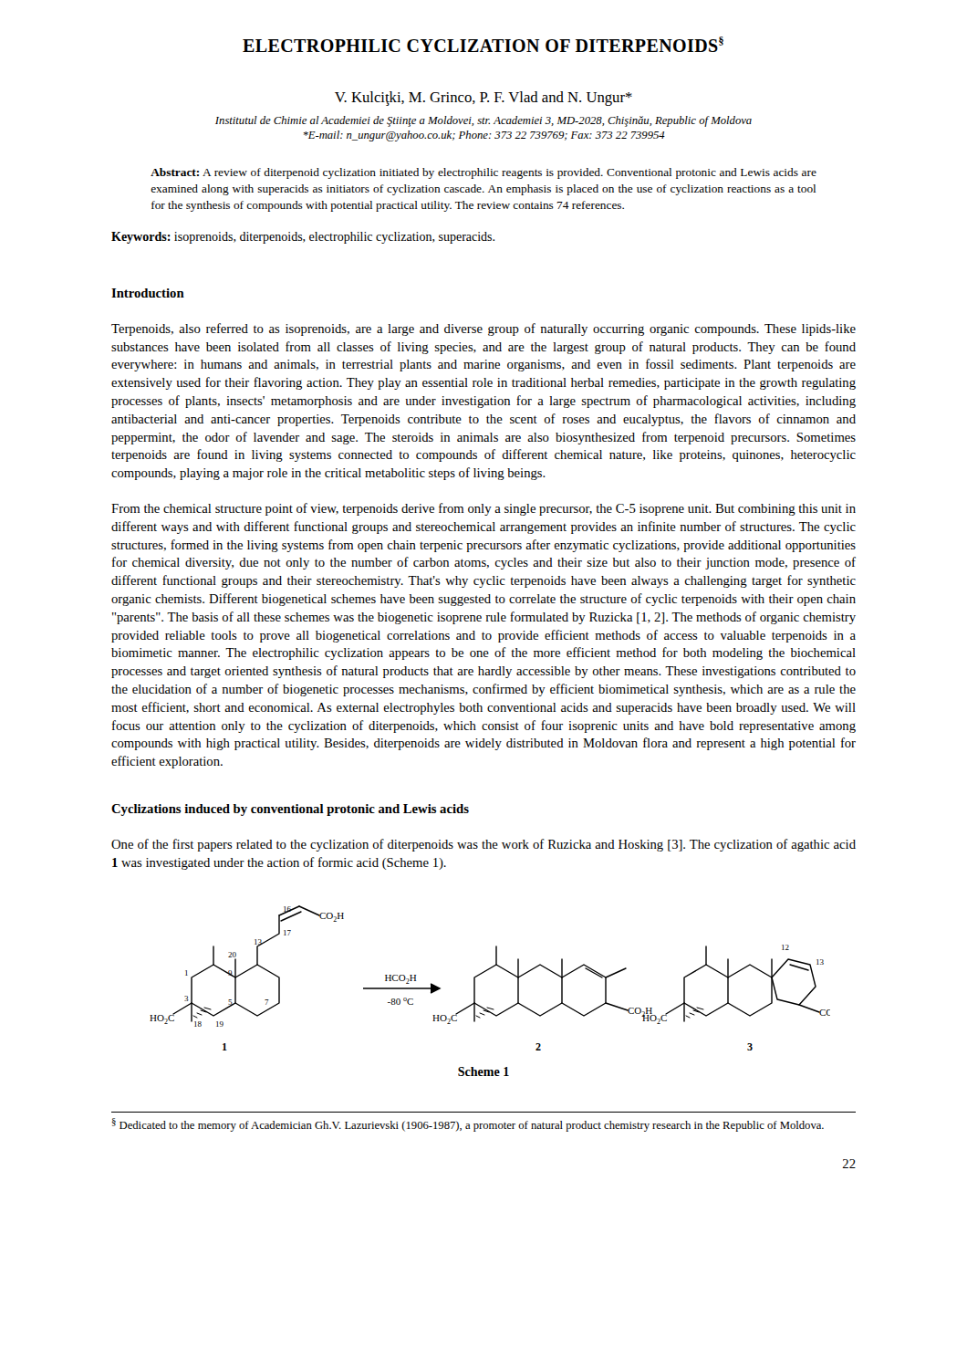ELECTROPHILIC CYCLIZATION OF DITERPENOIDS§
V. Kulciţki, M. Grinco, P. F. Vlad and N. Ungur*
Institutul de Chimie al Academiei de Ştiinţe a Moldovei, str. Academiei 3, MD-2028, Chişinău, Republic of Moldova
*E-mail: n_ungur@yahoo.co.uk; Phone: 373 22 739769; Fax: 373 22 739954
Abstract: A review of diterpenoid cyclization initiated by electrophilic reagents is provided. Conventional protonic and Lewis acids are examined along with superacids as initiators of cyclization cascade. An emphasis is placed on the use of cyclization reactions as a tool for the synthesis of compounds with potential practical utility. The review contains 74 references.
Keywords: isoprenoids, diterpenoids, electrophilic cyclization, superacids.
Introduction
Terpenoids, also referred to as isoprenoids, are a large and diverse group of naturally occurring organic compounds. These lipids-like substances have been isolated from all classes of living species, and are the largest group of natural products. They can be found everywhere: in humans and animals, in terrestrial plants and marine organisms, and even in fossil sediments. Plant terpenoids are extensively used for their flavoring action. They play an essential role in traditional herbal remedies, participate in the growth regulating processes of plants, insects' metamorphosis and are under investigation for a large spectrum of pharmacological activities, including antibacterial and anti-cancer properties. Terpenoids contribute to the scent of roses and eucalyptus, the flavors of cinnamon and peppermint, the odor of lavender and sage. The steroids in animals are also biosynthesized from terpenoid precursors. Sometimes terpenoids are found in living systems connected to compounds of different chemical nature, like proteins, quinones, heterocyclic compounds, playing a major role in the critical metabolitic steps of living beings.
From the chemical structure point of view, terpenoids derive from only a single precursor, the C-5 isoprene unit. But combining this unit in different ways and with different functional groups and stereochemical arrangement provides an infinite number of structures. The cyclic structures, formed in the living systems from open chain terpenic precursors after enzymatic cyclizations, provide additional opportunities for chemical diversity, due not only to the number of carbon atoms, cycles and their size but also to their junction mode, presence of different functional groups and their stereochemistry. That's why cyclic terpenoids have been always a challenging target for synthetic organic chemists. Different biogenetical schemes have been suggested to correlate the structure of cyclic terpenoids with their open chain "parents". The basis of all these schemes was the biogenetic isoprene rule formulated by Ruzicka [1, 2]. The methods of organic chemistry provided reliable tools to prove all biogenetical correlations and to provide efficient methods of access to valuable terpenoids in a biomimetic manner. The electrophilic cyclization appears to be one of the more efficient method for both modeling the biochemical processes and target oriented synthesis of natural products that are hardly accessible by other means. These investigations contributed to the elucidation of a number of biogenetic processes mechanisms, confirmed by efficient biomimetical synthesis, which are as a rule the most efficient, short and economical. As external electrophyles both conventional acids and superacids have been broadly used. We will focus our attention only to the cyclization of diterpenoids, which consist of four isoprenic units and have bold representative among compounds with high practical utility. Besides, diterpenoids are widely distributed in Moldovan flora and represent a high potential for efficient exploration.
Cyclizations induced by conventional protonic and Lewis acids
One of the first papers related to the cyclization of diterpenoids was the work of Ruzicka and Hosking [3]. The cyclization of agathic acid 1 was investigated under the action of formic acid (Scheme 1).
1 9 20 3 5 7 13 16 17 18 19 CO2H HO2C 1 HCO2H -80 oC CO2H HO2C 2 12 13 CO2H HO2C 3
Scheme 1
§ Dedicated to the memory of Academician Gh.V. Lazurievski (1906-1987), a promoter of natural product chemistry research in the Republic of Moldova.
22